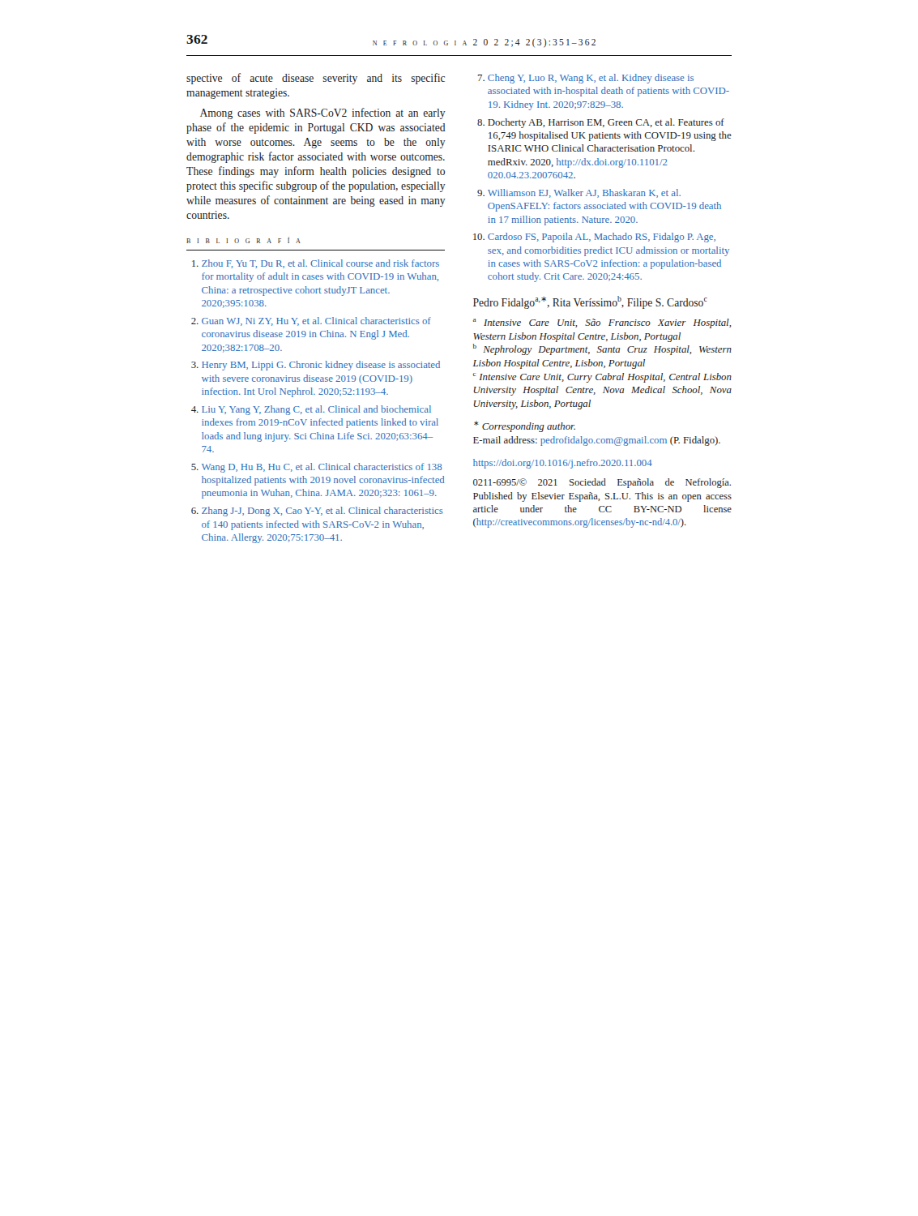362
n e f r o l o g i a 2 0 2 2;4 2(3):351–362
spective of acute disease severity and its specific management strategies.
Among cases with SARS-CoV2 infection at an early phase of the epidemic in Portugal CKD was associated with worse outcomes. Age seems to be the only demographic risk factor associated with worse outcomes. These findings may inform health policies designed to protect this specific subgroup of the population, especially while measures of containment are being eased in many countries.
b i b l i o g r a f í a
Zhou F, Yu T, Du R, et al. Clinical course and risk factors for mortality of adult in cases with COVID-19 in Wuhan, China: a retrospective cohort studyJT Lancet. 2020;395:1038.
Guan WJ, Ni ZY, Hu Y, et al. Clinical characteristics of coronavirus disease 2019 in China. N Engl J Med. 2020;382:1708–20.
Henry BM, Lippi G. Chronic kidney disease is associated with severe coronavirus disease 2019 (COVID-19) infection. Int Urol Nephrol. 2020;52:1193–4.
Liu Y, Yang Y, Zhang C, et al. Clinical and biochemical indexes from 2019-nCoV infected patients linked to viral loads and lung injury. Sci China Life Sci. 2020;63:364–74.
Wang D, Hu B, Hu C, et al. Clinical characteristics of 138 hospitalized patients with 2019 novel coronavirus-infected pneumonia in Wuhan, China. JAMA. 2020;323: 1061–9.
Zhang J-J, Dong X, Cao Y-Y, et al. Clinical characteristics of 140 patients infected with SARS-CoV-2 in Wuhan, China. Allergy. 2020;75:1730–41.
Cheng Y, Luo R, Wang K, et al. Kidney disease is associated with in-hospital death of patients with COVID-19. Kidney Int. 2020;97:829–38.
Docherty AB, Harrison EM, Green CA, et al. Features of 16,749 hospitalised UK patients with COVID-19 using the ISARIC WHO Clinical Characterisation Protocol. medRxiv. 2020, http://dx.doi.org/10.1101/2 020.04.23.20076042.
Williamson EJ, Walker AJ, Bhaskaran K, et al. OpenSAFELY: factors associated with COVID-19 death in 17 million patients. Nature. 2020.
Cardoso FS, Papoila AL, Machado RS, Fidalgo P. Age, sex, and comorbidities predict ICU admission or mortality in cases with SARS-CoV2 infection: a population-based cohort study. Crit Care. 2020;24:465.
Pedro Fidalgoa,∗, Rita Veríssimob, Filipe S. Cardosoc
a Intensive Care Unit, São Francisco Xavier Hospital, Western Lisbon Hospital Centre, Lisbon, Portugal
b Nephrology Department, Santa Cruz Hospital, Western Lisbon Hospital Centre, Lisbon, Portugal
c Intensive Care Unit, Curry Cabral Hospital, Central Lisbon University Hospital Centre, Nova Medical School, Nova University, Lisbon, Portugal
∗ Corresponding author.
E-mail address: pedrofidalgo.com@gmail.com (P. Fidalgo).
https://doi.org/10.1016/j.nefro.2020.11.004
0211-6995/© 2021 Sociedad Española de Nefrología. Published by Elsevier España, S.L.U. This is an open access article under the CC BY-NC-ND license (http://creativecommons.org/licenses/by-nc-nd/4.0/).